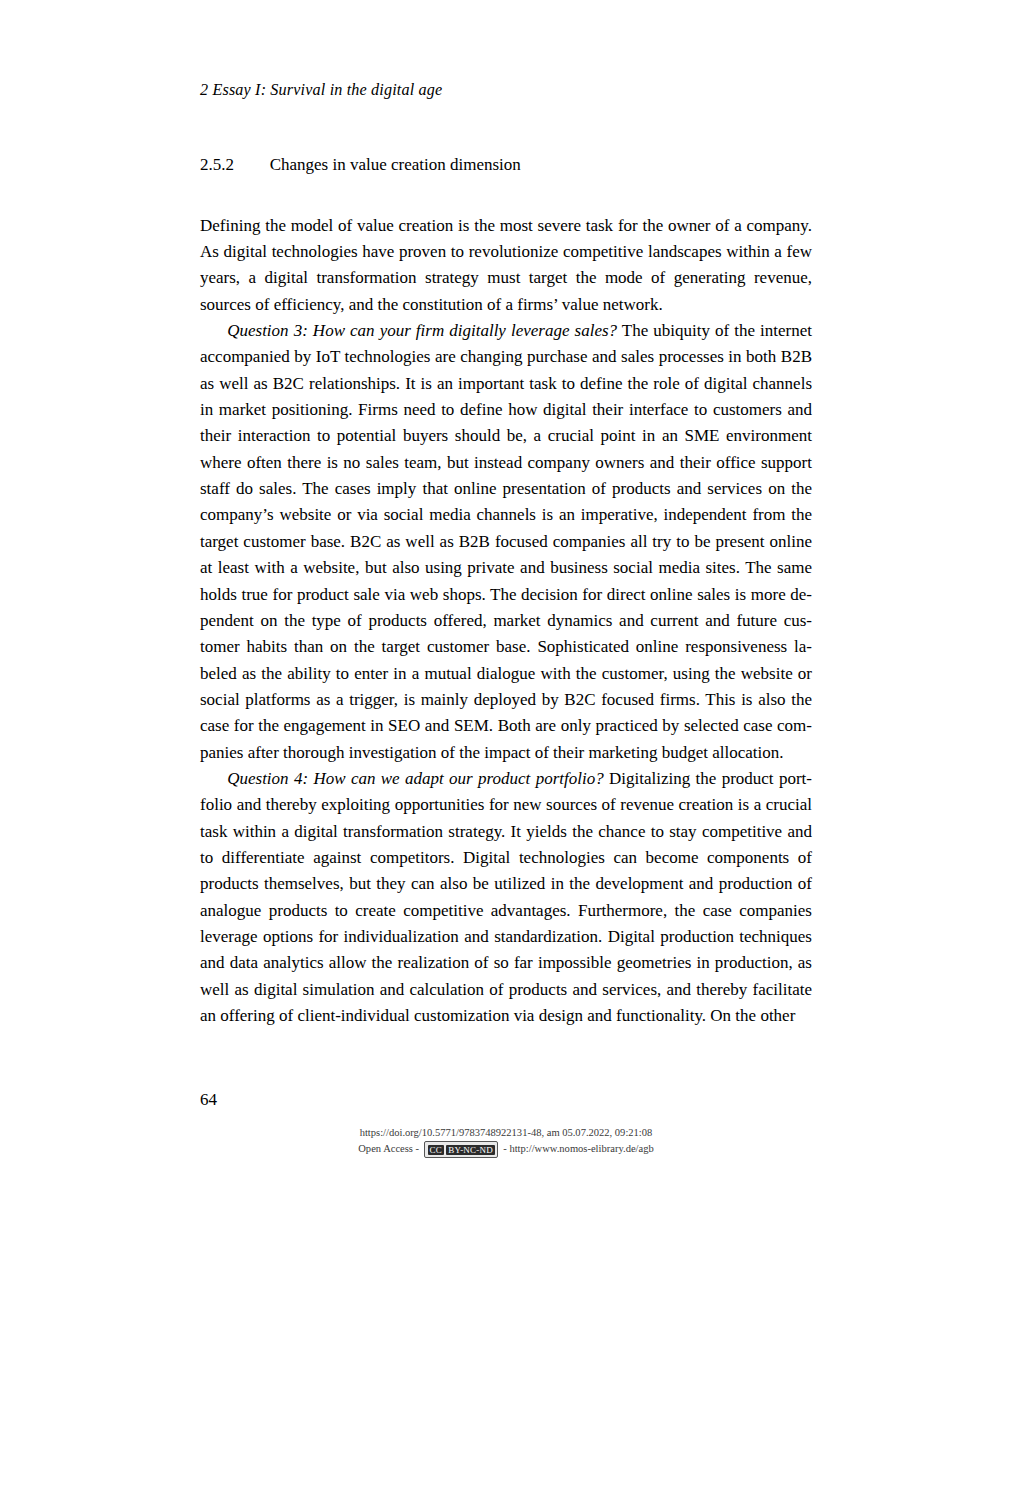2 Essay I: Survival in the digital age
2.5.2 Changes in value creation dimension
Defining the model of value creation is the most severe task for the owner of a company. As digital technologies have proven to revolutionize competitive landscapes within a few years, a digital transformation strategy must target the mode of generating revenue, sources of efficiency, and the constitution of a firms’ value network.
Question 3: How can your firm digitally leverage sales? The ubiquity of the internet accompanied by IoT technologies are changing purchase and sales processes in both B2B as well as B2C relationships. It is an important task to define the role of digital channels in market positioning. Firms need to define how digital their interface to customers and their interaction to potential buyers should be, a crucial point in an SME environment where often there is no sales team, but instead company owners and their office support staff do sales. The cases imply that online presentation of products and services on the company’s website or via social media channels is an imperative, independent from the target customer base. B2C as well as B2B focused companies all try to be present online at least with a website, but also using private and business social media sites. The same holds true for product sale via web shops. The decision for direct online sales is more dependent on the type of products offered, market dynamics and current and future customer habits than on the target customer base. Sophisticated online responsiveness labeled as the ability to enter in a mutual dialogue with the customer, using the website or social platforms as a trigger, is mainly deployed by B2C focused firms. This is also the case for the engagement in SEO and SEM. Both are only practiced by selected case companies after thorough investigation of the impact of their marketing budget allocation.
Question 4: How can we adapt our product portfolio? Digitalizing the product portfolio and thereby exploiting opportunities for new sources of revenue creation is a crucial task within a digital transformation strategy. It yields the chance to stay competitive and to differentiate against competitors. Digital technologies can become components of products themselves, but they can also be utilized in the development and production of analogue products to create competitive advantages. Furthermore, the case companies leverage options for individualization and standardization. Digital production techniques and data analytics allow the realization of so far impossible geometries in production, as well as digital simulation and calculation of products and services, and thereby facilitate an offering of client-individual customization via design and functionality. On the other
64
https://doi.org/10.5771/9783748922131-48, am 05.07.2022, 09:21:08
Open Access - CC BY-NC-ND - http://www.nomos-elibrary.de/agb